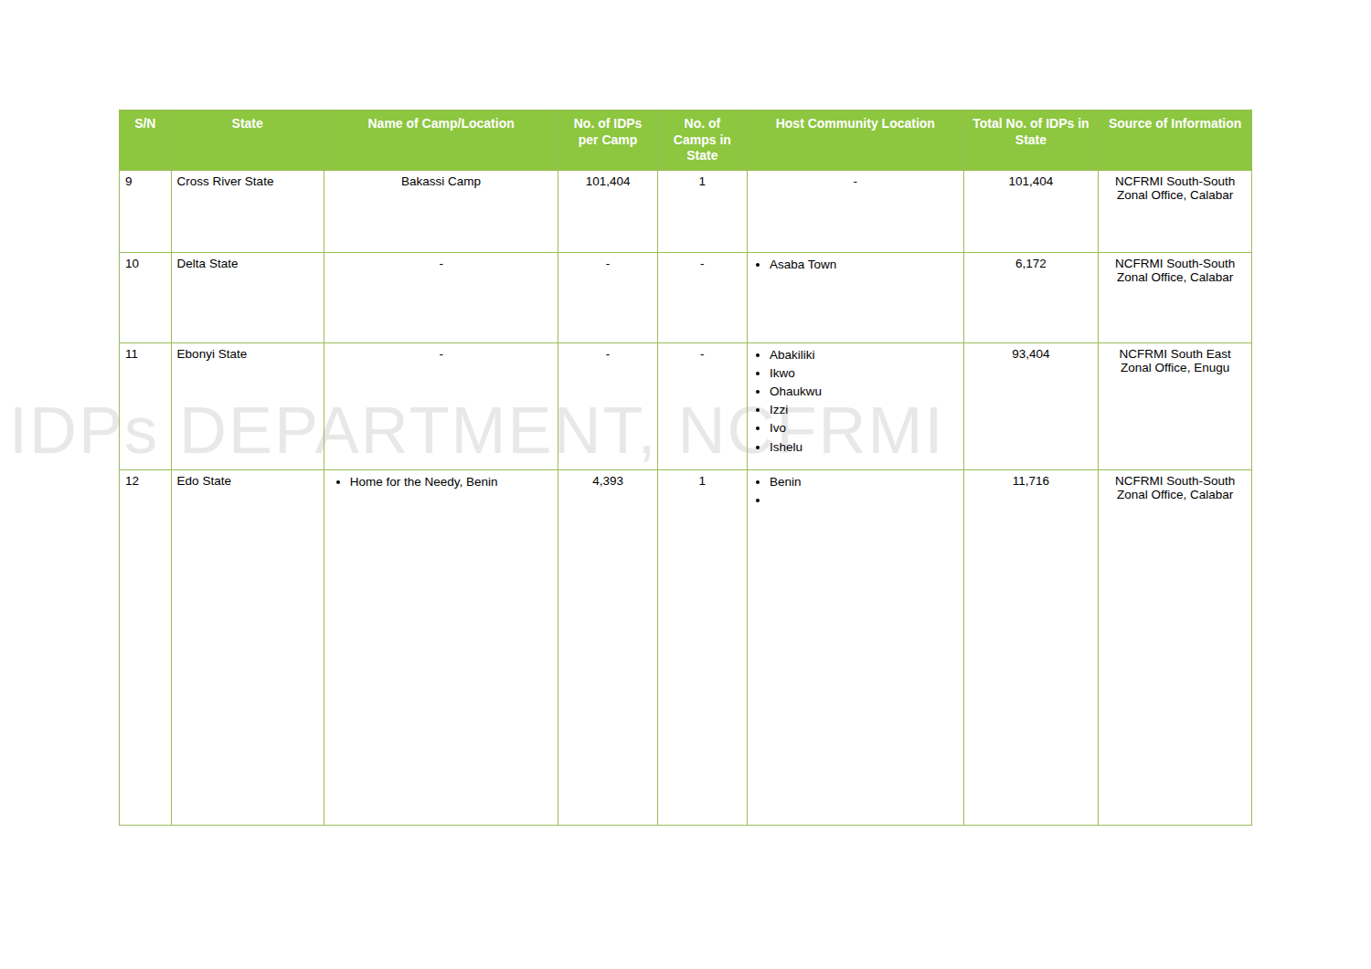IDPs DEPARTMENT, NCFRMI
| S/N | State | Name of Camp/Location | No. of IDPs per Camp | No. of Camps in State | Host Community Location | Total No. of IDPs in State | Source of Information |
| --- | --- | --- | --- | --- | --- | --- | --- |
| 9 | Cross River State | Bakassi Camp | 101,404 | 1 | - | 101,404 | NCFRMI South-South Zonal Office, Calabar |
| 10 | Delta State | - | - | - | Asaba Town | 6,172 | NCFRMI South-South Zonal Office, Calabar |
| 11 | Ebonyi State | - | - | - | Abakiliki Ikwo Ohaukwu Izzi Ivo Ishelu | 93,404 | NCFRMI South East Zonal Office, Enugu |
| 12 | Edo State | Home for the Needy, Benin | 4,393 | 1 | Benin | 11,716 | NCFRMI South-South Zonal Office, Calabar |